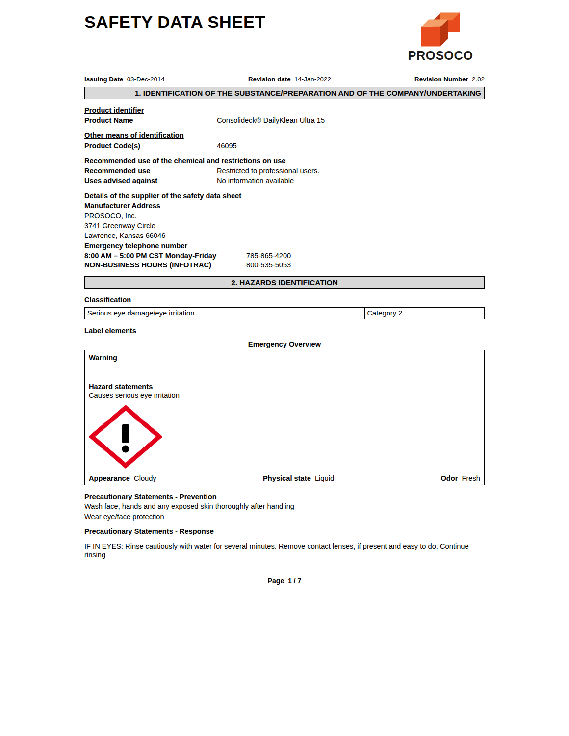SAFETY DATA SHEET
PROSOCO
Issuing Date 03-Dec-2014
Revision date 14-Jan-2022
Revision Number 2.02
1. IDENTIFICATION OF THE SUBSTANCE/PREPARATION AND OF THE COMPANY/UNDERTAKING
Product identifier
| Product Name | Consolideck® DailyKlean Ultra 15 |
Other means of identification
| Product Code(s) | 46095 |
Recommended use of the chemical and restrictions on use
| Recommended use | Restricted to professional users. |
| Uses advised against | No information available |
Details of the supplier of the safety data sheet
Manufacturer Address
PROSOCO, Inc.
3741 Greenway Circle
Lawrence, Kansas 66046
Emergency telephone number
| 8:00 AM – 5:00 PM CST Monday-Friday | 785-865-4200 |
| NON-BUSINESS HOURS (INFOTRAC) | 800-535-5053 |
2. HAZARDS IDENTIFICATION
Classification
| Serious eye damage/eye irritation | Category 2 |
Label elements
Emergency Overview
Warning
Hazard statements
Causes serious eye irritation
Appearance Cloudy Physical state Liquid Odor Fresh
Precautionary Statements - Prevention
Wash face, hands and any exposed skin thoroughly after handling
Wear eye/face protection
Precautionary Statements - Response
IF IN EYES: Rinse cautiously with water for several minutes. Remove contact lenses, if present and easy to do. Continue rinsing
Page 1 / 7